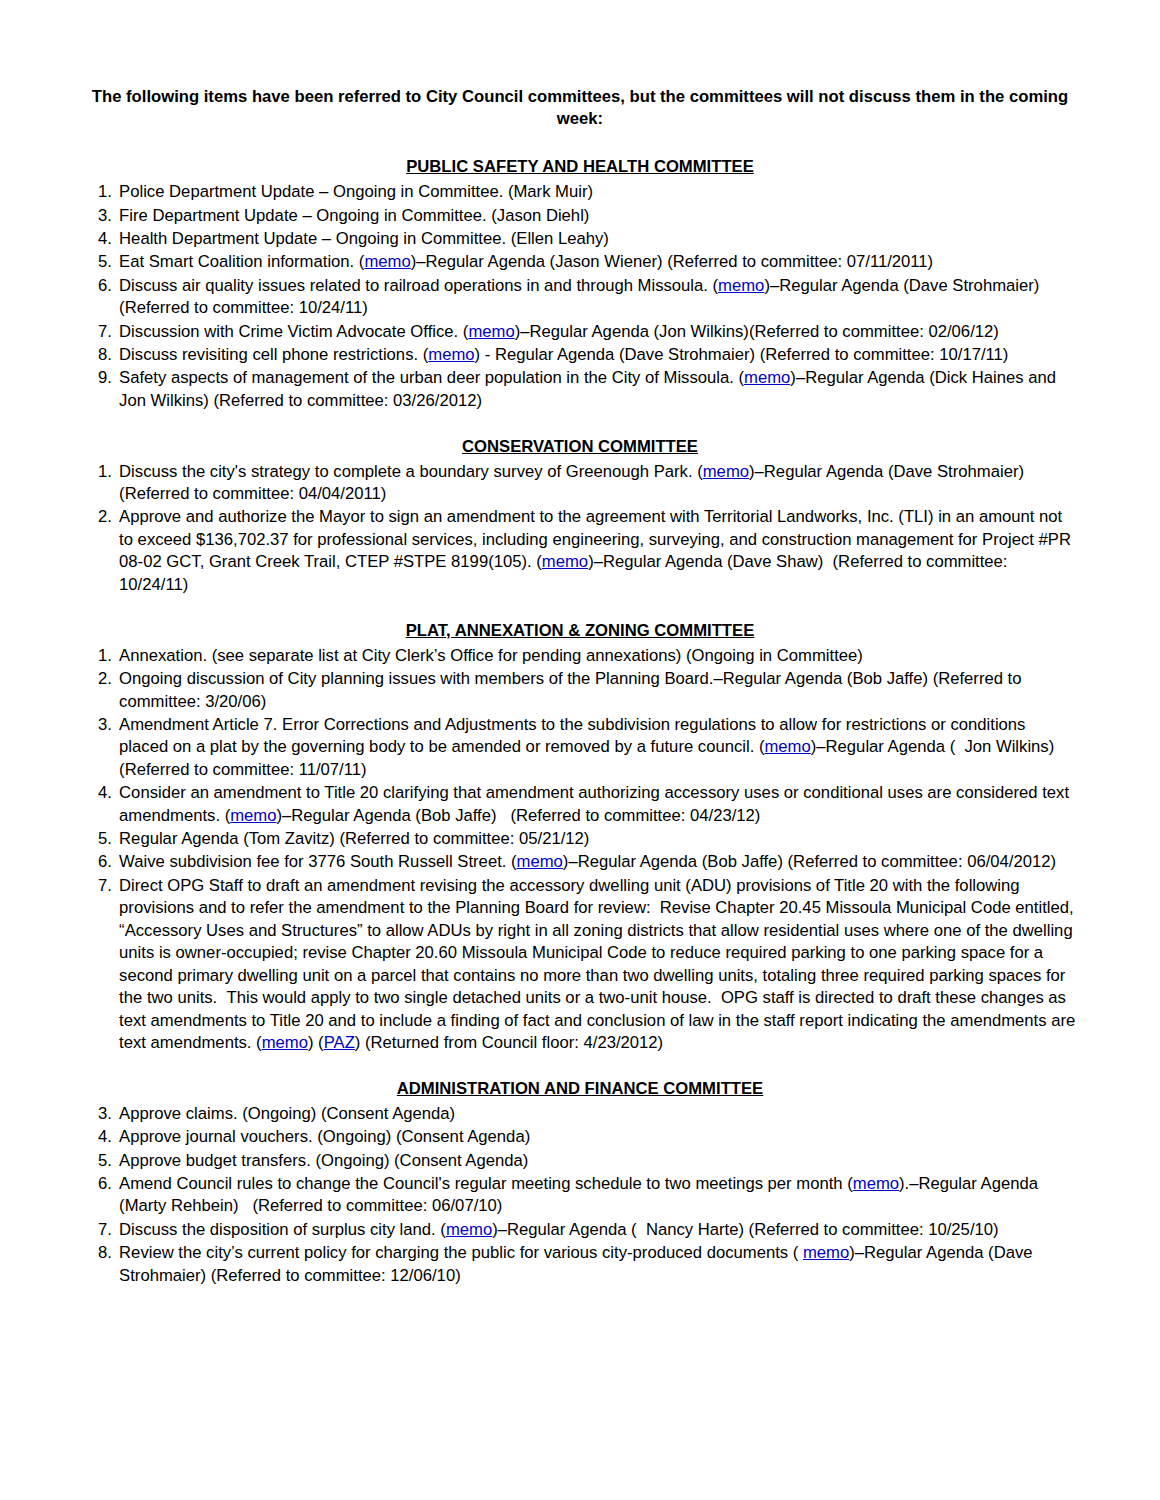The following items have been referred to City Council committees, but the committees will not discuss them in the coming week:
PUBLIC SAFETY AND HEALTH COMMITTEE
Police Department Update – Ongoing in Committee. (Mark Muir)
Fire Department Update – Ongoing in Committee. (Jason Diehl)
Health Department Update – Ongoing in Committee. (Ellen Leahy)
Eat Smart Coalition information. (memo)–Regular Agenda (Jason Wiener) (Referred to committee: 07/11/2011)
Discuss air quality issues related to railroad operations in and through Missoula. (memo)–Regular Agenda (Dave Strohmaier) (Referred to committee: 10/24/11)
Discussion with Crime Victim Advocate Office. (memo)–Regular Agenda (Jon Wilkins)(Referred to committee: 02/06/12)
Discuss revisiting cell phone restrictions. (memo) - Regular Agenda (Dave Strohmaier) (Referred to committee: 10/17/11)
Safety aspects of management of the urban deer population in the City of Missoula. (memo)–Regular Agenda (Dick Haines and Jon Wilkins) (Referred to committee: 03/26/2012)
CONSERVATION COMMITTEE
Discuss the city's strategy to complete a boundary survey of Greenough Park. (memo)–Regular Agenda (Dave Strohmaier) (Referred to committee: 04/04/2011)
Approve and authorize the Mayor to sign an amendment to the agreement with Territorial Landworks, Inc. (TLI) in an amount not to exceed $136,702.37 for professional services, including engineering, surveying, and construction management for Project #PR 08-02 GCT, Grant Creek Trail, CTEP #STPE 8199(105). (memo)–Regular Agenda (Dave Shaw) (Referred to committee: 10/24/11)
PLAT, ANNEXATION & ZONING COMMITTEE
Annexation. (see separate list at City Clerk’s Office for pending annexations) (Ongoing in Committee)
Ongoing discussion of City planning issues with members of the Planning Board.–Regular Agenda (Bob Jaffe) (Referred to committee: 3/20/06)
Amendment Article 7. Error Corrections and Adjustments to the subdivision regulations to allow for restrictions or conditions placed on a plat by the governing body to be amended or removed by a future council. (memo)–Regular Agenda ( Jon Wilkins) (Referred to committee: 11/07/11)
Consider an amendment to Title 20 clarifying that amendment authorizing accessory uses or conditional uses are considered text amendments. (memo)–Regular Agenda (Bob Jaffe) (Referred to committee: 04/23/12)
Regular Agenda (Tom Zavitz) (Referred to committee: 05/21/12)
Waive subdivision fee for 3776 South Russell Street. (memo)–Regular Agenda (Bob Jaffe) (Referred to committee: 06/04/2012)
Direct OPG Staff to draft an amendment revising the accessory dwelling unit (ADU) provisions of Title 20 with the following provisions and to refer the amendment to the Planning Board for review: Revise Chapter 20.45 Missoula Municipal Code entitled, “Accessory Uses and Structures” to allow ADUs by right in all zoning districts that allow residential uses where one of the dwelling units is owner-occupied; revise Chapter 20.60 Missoula Municipal Code to reduce required parking to one parking space for a second primary dwelling unit on a parcel that contains no more than two dwelling units, totaling three required parking spaces for the two units. This would apply to two single detached units or a two-unit house. OPG staff is directed to draft these changes as text amendments to Title 20 and to include a finding of fact and conclusion of law in the staff report indicating the amendments are text amendments. (memo) (PAZ) (Returned from Council floor: 4/23/2012)
ADMINISTRATION AND FINANCE COMMITTEE
Approve claims. (Ongoing) (Consent Agenda)
Approve journal vouchers. (Ongoing) (Consent Agenda)
Approve budget transfers. (Ongoing) (Consent Agenda)
Amend Council rules to change the Council's regular meeting schedule to two meetings per month (memo).–Regular Agenda (Marty Rehbein) (Referred to committee: 06/07/10)
Discuss the disposition of surplus city land. (memo)–Regular Agenda ( Nancy Harte) (Referred to committee: 10/25/10)
Review the city’s current policy for charging the public for various city-produced documents ( memo)–Regular Agenda (Dave Strohmaier) (Referred to committee: 12/06/10)